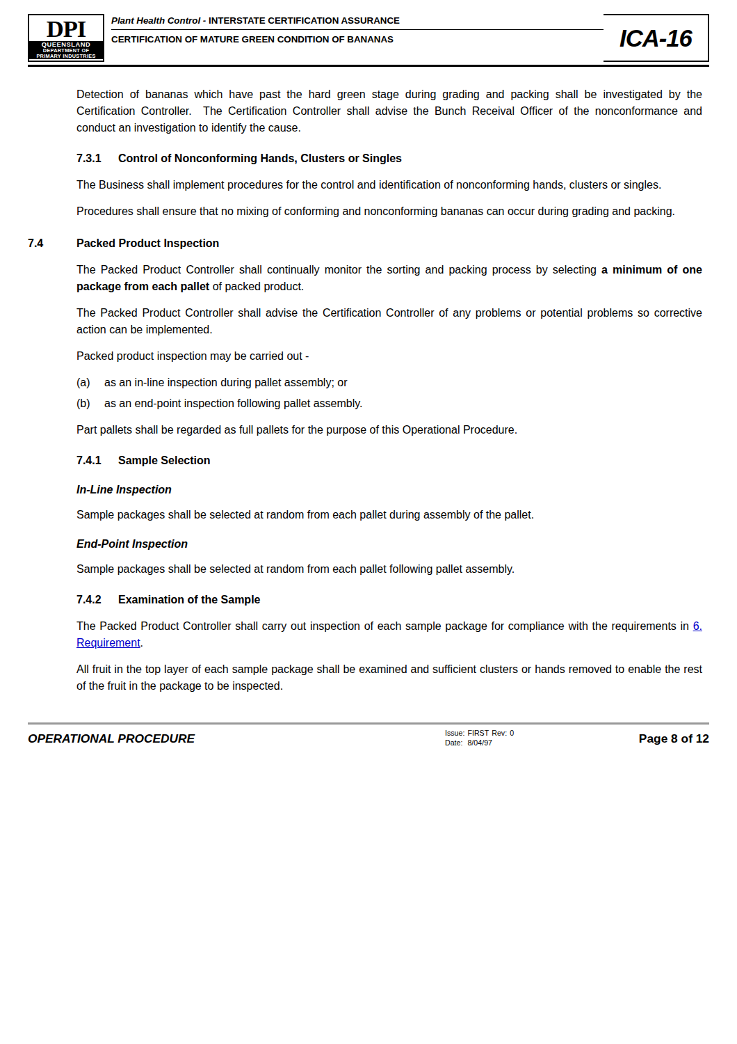DPI QUEENSLAND DEPARTMENT OF
PRIMARY INDUSTRIES
Plant Health Control - INTERSTATE CERTIFICATION ASSURANCE
CERTIFICATION OF MATURE GREEN CONDITION OF BANANAS
ICA-16
Detection of bananas which have past the hard green stage during grading and packing shall be investigated by the Certification Controller. The Certification Controller shall advise the Bunch Receival Officer of the nonconformance and conduct an investigation to identify the cause.
7.3.1 Control of Nonconforming Hands, Clusters or Singles
The Business shall implement procedures for the control and identification of nonconforming hands, clusters or singles.
Procedures shall ensure that no mixing of conforming and nonconforming bananas can occur during grading and packing.
7.4 Packed Product Inspection
The Packed Product Controller shall continually monitor the sorting and packing process by selecting a minimum of one package from each pallet of packed product.
The Packed Product Controller shall advise the Certification Controller of any problems or potential problems so corrective action can be implemented.
Packed product inspection may be carried out -
(a)
as an in-line inspection during pallet assembly; or
(b)
as an end-point inspection following pallet assembly.
Part pallets shall be regarded as full pallets for the purpose of this Operational Procedure.
7.4.1 Sample Selection
In-Line Inspection
Sample packages shall be selected at random from each pallet during assembly of the pallet.
End-Point Inspection
Sample packages shall be selected at random from each pallet following pallet assembly.
7.4.2 Examination of the Sample
The Packed Product Controller shall carry out inspection of each sample package for compliance with the requirements in 6. Requirement.
All fruit in the top layer of each sample package shall be examined and sufficient clusters or hands removed to enable the rest of the fruit in the package to be inspected.
OPERATIONAL PROCEDURE
| Issue: | FIRST | Rev: | 0 |
| Date: | 8/04/97 |
Page 8 of 12